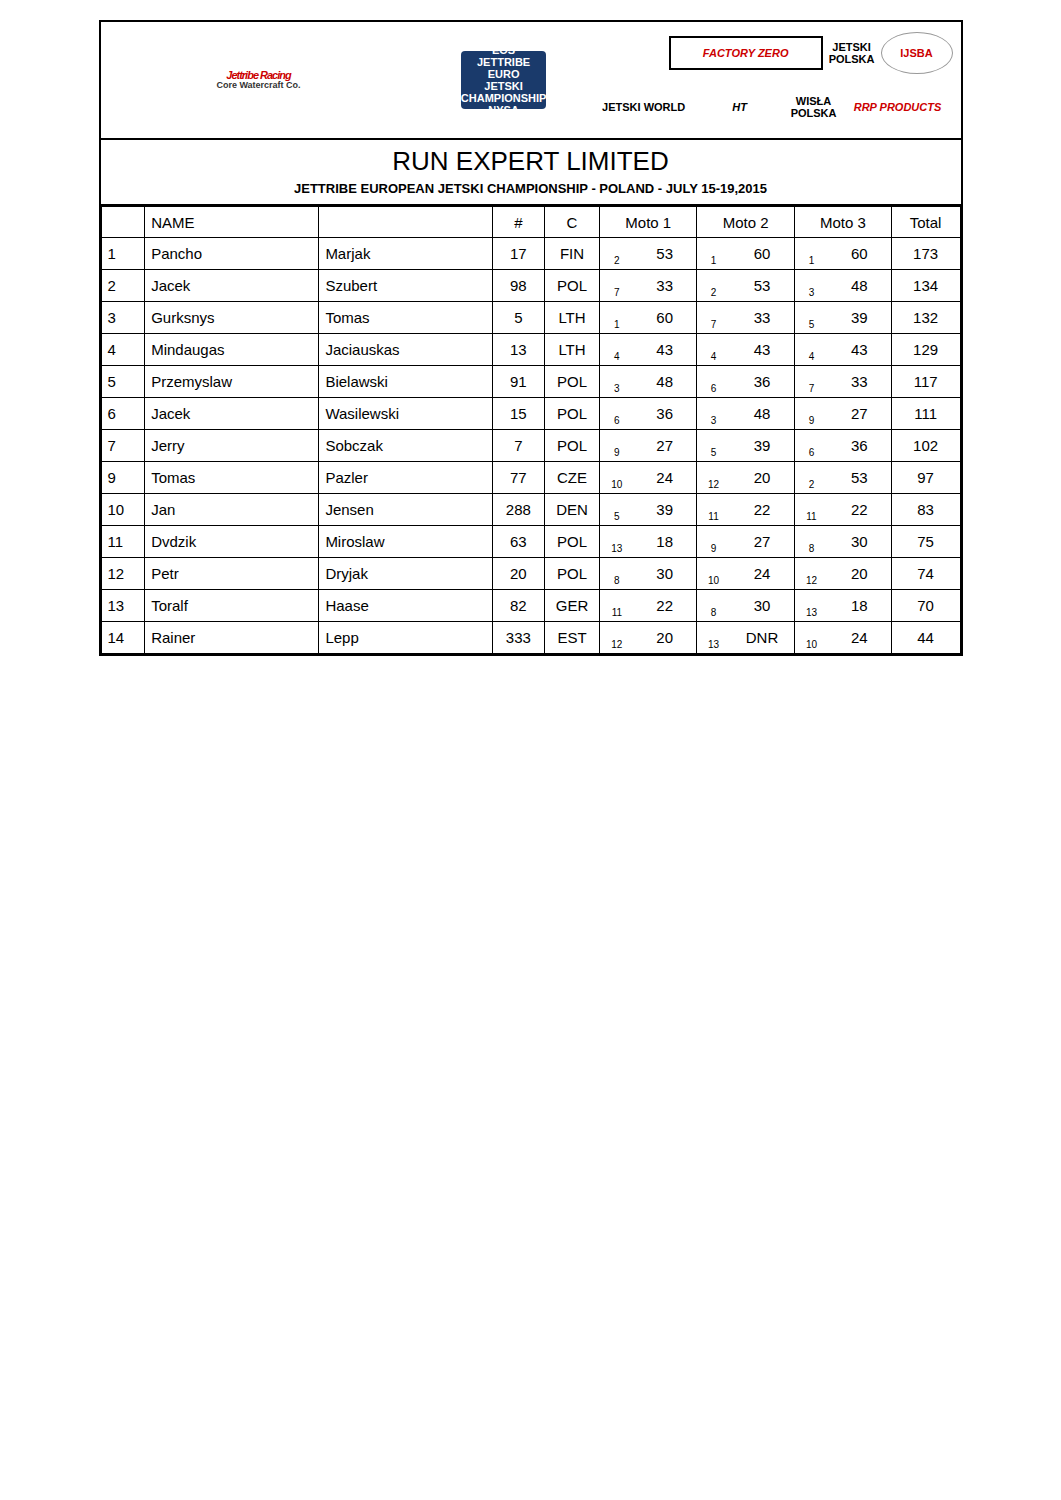Jettribe Racing Core Watercraft Co.
EOS
JETTRIBE
EURO
JETSKI
CHAMPIONSHIP
NYSA
FACTORY ZERO
JETSKI
POLSKA
IJSBA
JETSKI WORLD
HT
WISŁA
POLSKA
RRP PRODUCTS
RUN EXPERT LIMITED
JETTRIBE EUROPEAN JETSKI CHAMPIONSHIP - POLAND - JULY 15-19,2015
| | NAME | | # | C | Moto 1 | Moto 2 | Moto 3 | Total |
| --- | --- | --- | --- | --- | --- | --- | --- | --- |
| 1 | Pancho | Marjak | 17 | FIN | 2 | 53 | 1 | 60 | 1 | 60 | 173 |
| 2 | Jacek | Szubert | 98 | POL | 7 | 33 | 2 | 53 | 3 | 48 | 134 |
| 3 | Gurksnys | Tomas | 5 | LTH | 1 | 60 | 7 | 33 | 5 | 39 | 132 |
| 4 | Mindaugas | Jaciauskas | 13 | LTH | 4 | 43 | 4 | 43 | 4 | 43 | 129 |
| 5 | Przemyslaw | Bielawski | 91 | POL | 3 | 48 | 6 | 36 | 7 | 33 | 117 |
| 6 | Jacek | Wasilewski | 15 | POL | 6 | 36 | 3 | 48 | 9 | 27 | 111 |
| 7 | Jerry | Sobczak | 7 | POL | 9 | 27 | 5 | 39 | 6 | 36 | 102 |
| 9 | Tomas | Pazler | 77 | CZE | 10 | 24 | 12 | 20 | 2 | 53 | 97 |
| 10 | Jan | Jensen | 288 | DEN | 5 | 39 | 11 | 22 | 11 | 22 | 83 |
| 11 | Dvdzik | Miroslaw | 63 | POL | 13 | 18 | 9 | 27 | 8 | 30 | 75 |
| 12 | Petr | Dryjak | 20 | POL | 8 | 30 | 10 | 24 | 12 | 20 | 74 |
| 13 | Toralf | Haase | 82 | GER | 11 | 22 | 8 | 30 | 13 | 18 | 70 |
| 14 | Rainer | Lepp | 333 | EST | 12 | 20 | 13 | DNR | 10 | 24 | 44 |